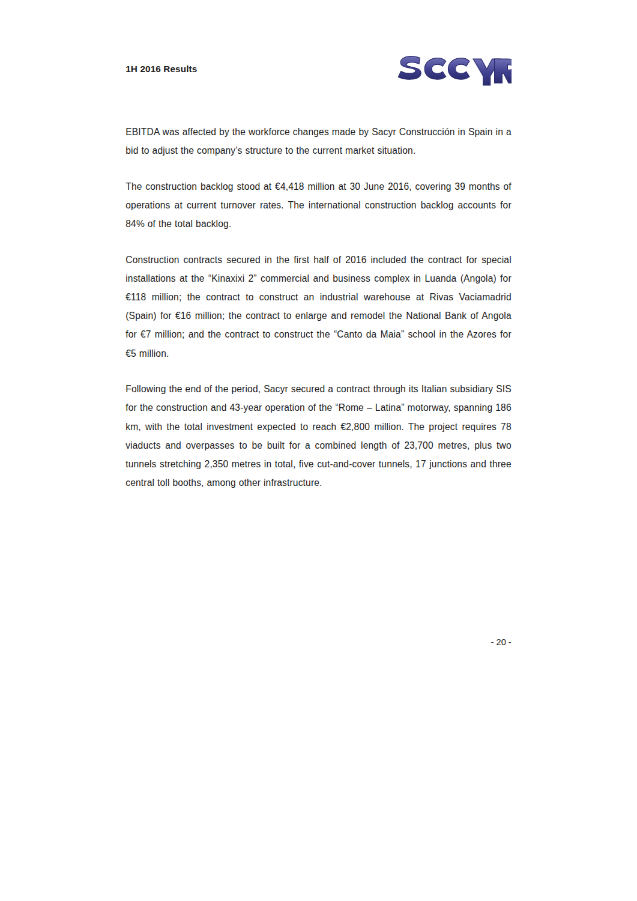1H 2016 Results
EBITDA was affected by the workforce changes made by Sacyr Construcción in Spain in a bid to adjust the company’s structure to the current market situation.
The construction backlog stood at €4,418 million at 30 June 2016, covering 39 months of operations at current turnover rates. The international construction backlog accounts for 84% of the total backlog.
Construction contracts secured in the first half of 2016 included the contract for special installations at the “Kinaxixi 2” commercial and business complex in Luanda (Angola) for €118 million; the contract to construct an industrial warehouse at Rivas Vaciamadrid (Spain) for €16 million; the contract to enlarge and remodel the National Bank of Angola for €7 million; and the contract to construct the “Canto da Maia” school in the Azores for €5 million.
Following the end of the period, Sacyr secured a contract through its Italian subsidiary SIS for the construction and 43-year operation of the “Rome – Latina” motorway, spanning 186 km, with the total investment expected to reach €2,800 million. The project requires 78 viaducts and overpasses to be built for a combined length of 23,700 metres, plus two tunnels stretching 2,350 metres in total, five cut-and-cover tunnels, 17 junctions and three central toll booths, among other infrastructure.
- 20 -